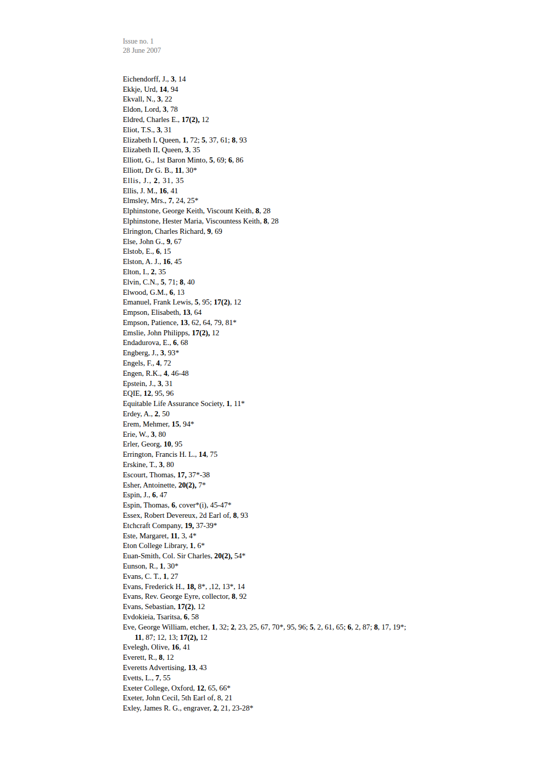Issue no. 1
28 June 2007
Eichendorff, J., 3, 14
Ekkje, Urd, 14, 94
Ekvall, N., 3, 22
Eldon, Lord, 3, 78
Eldred, Charles E., 17(2), 12
Eliot, T.S., 3, 31
Elizabeth I, Queen, 1, 72; 5, 37, 61; 8, 93
Elizabeth II, Queen, 3, 35
Elliott, G., 1st Baron Minto, 5, 69; 6, 86
Elliott, Dr G. B., 11, 30*
Ellis, J., 2, 31, 35
Ellis, J. M., 16, 41
Elmsley, Mrs., 7, 24, 25*
Elphinstone, George Keith, Viscount Keith, 8, 28
Elphinstone, Hester Maria, Viscountess Keith, 8, 28
Elrington, Charles Richard, 9, 69
Else, John G., 9, 67
Elstob, E., 6, 15
Elston, A. J., 16, 45
Elton, I., 2, 35
Elvin, C.N., 5, 71; 8, 40
Elwood, G.M., 6, 13
Emanuel, Frank Lewis, 5, 95; 17(2), 12
Empson, Elisabeth, 13, 64
Empson, Patience, 13, 62, 64, 79, 81*
Emslie, John Philipps, 17(2), 12
Endadurova, E., 6, 68
Engberg, J., 3, 93*
Engels, F., 4, 72
Engen, R.K., 4, 46-48
Epstein, J., 3, 31
EQIE, 12, 95, 96
Equitable Life Assurance Society, 1, 11*
Erdey, A., 2, 50
Erem, Mehmer, 15, 94*
Erie, W., 3, 80
Erler, Georg, 10, 95
Errington, Francis H. L., 14, 75
Erskine, T., 3, 80
Escourt, Thomas, 17, 37*-38
Esher, Antoinette, 20(2), 7*
Espin, J., 6, 47
Espin, Thomas, 6, cover*(i), 45-47*
Essex, Robert Devereux, 2d Earl of, 8, 93
Etchcraft Company, 19, 37-39*
Este, Margaret, 11, 3, 4*
Eton College Library, 1, 6*
Euan-Smith, Col. Sir Charles, 20(2), 54*
Eunson, R., 1, 30*
Evans, C. T., 1, 27
Evans, Frederick H., 18, 8*, ,12, 13*, 14
Evans, Rev. George Eyre, collector, 8, 92
Evans, Sebastian, 17(2), 12
Evdokieia, Tsaritsa, 6, 58
Eve, George William, etcher, 1, 32; 2, 23, 25, 67, 70*, 95, 96; 5, 2, 61, 65; 6, 2, 87; 8, 17, 19*;
11, 87; 12, 13; 17(2), 12
Evelegh, Olive, 16, 41
Everett, R., 8, 12
Everetts Advertising, 13, 43
Evetts, L., 7, 55
Exeter College, Oxford, 12, 65, 66*
Exeter, John Cecil, 5th Earl of, 8, 21
Exley, James R. G., engraver, 2, 21, 23-28*